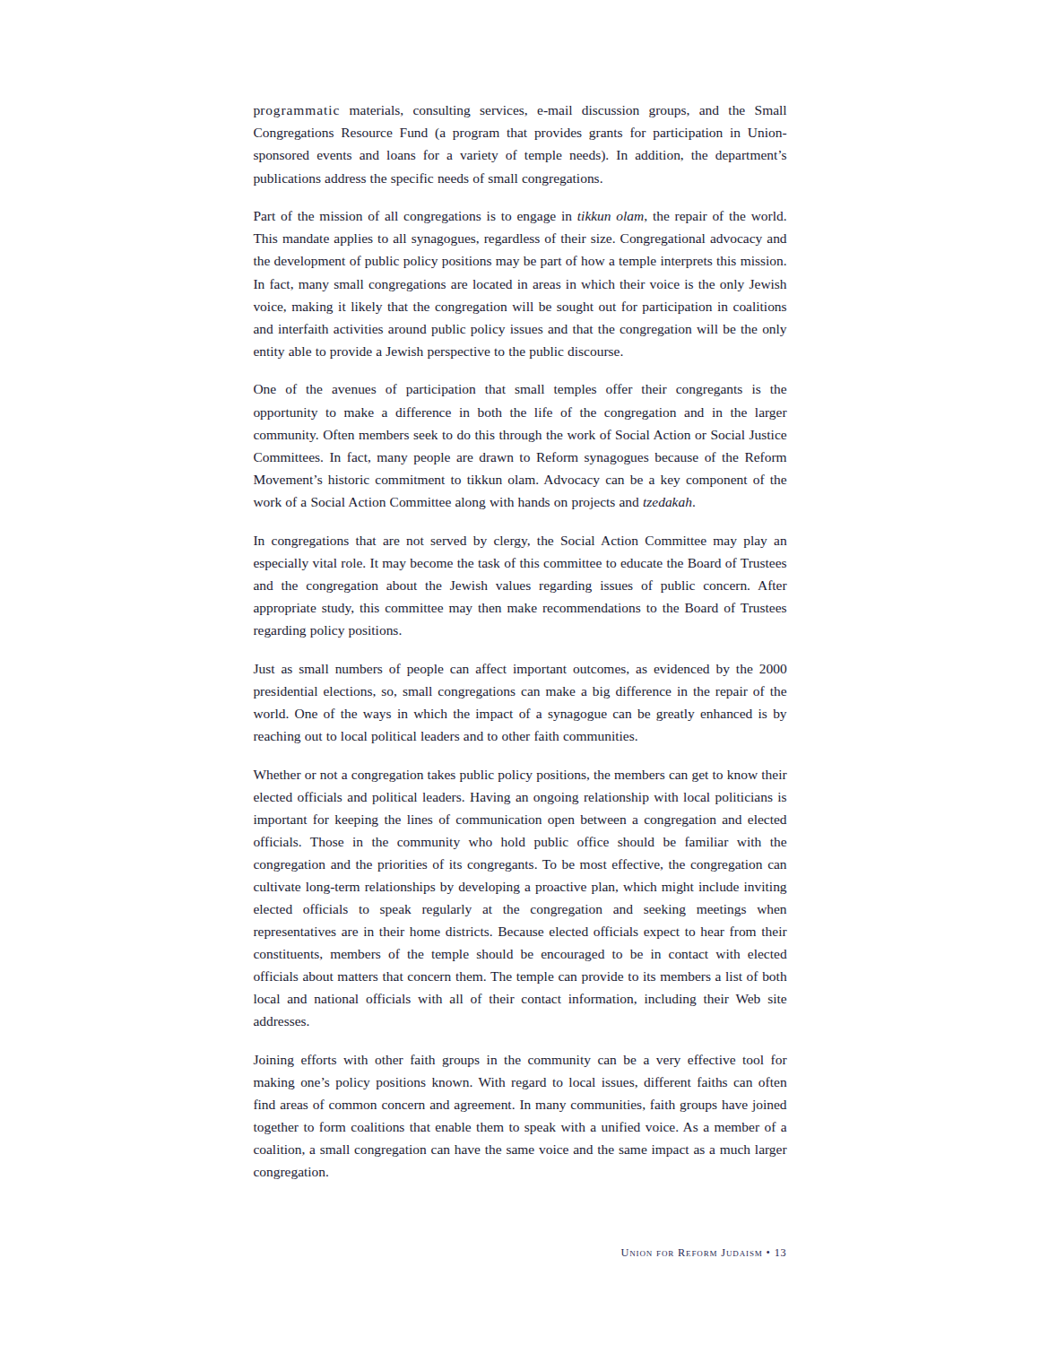programmatic materials, consulting services, e-mail discussion groups, and the Small Congregations Resource Fund (a program that provides grants for participation in Union-sponsored events and loans for a variety of temple needs). In addition, the department’s publications address the specific needs of small congregations.
Part of the mission of all congregations is to engage in tikkun olam, the repair of the world. This mandate applies to all synagogues, regardless of their size. Congregational advocacy and the development of public policy positions may be part of how a temple interprets this mission. In fact, many small congregations are located in areas in which their voice is the only Jewish voice, making it likely that the congregation will be sought out for participation in coalitions and interfaith activities around public policy issues and that the congregation will be the only entity able to provide a Jewish perspective to the public discourse.
One of the avenues of participation that small temples offer their congregants is the opportunity to make a difference in both the life of the congregation and in the larger community. Often members seek to do this through the work of Social Action or Social Justice Committees. In fact, many people are drawn to Reform synagogues because of the Reform Movement’s historic commitment to tikkun olam. Advocacy can be a key component of the work of a Social Action Committee along with hands on projects and tzedakah.
In congregations that are not served by clergy, the Social Action Committee may play an especially vital role. It may become the task of this committee to educate the Board of Trustees and the congregation about the Jewish values regarding issues of public concern. After appropriate study, this committee may then make recommendations to the Board of Trustees regarding policy positions.
Just as small numbers of people can affect important outcomes, as evidenced by the 2000 presidential elections, so, small congregations can make a big difference in the repair of the world. One of the ways in which the impact of a synagogue can be greatly enhanced is by reaching out to local political leaders and to other faith communities.
Whether or not a congregation takes public policy positions, the members can get to know their elected officials and political leaders. Having an ongoing relationship with local politicians is important for keeping the lines of communication open between a congregation and elected officials. Those in the community who hold public office should be familiar with the congregation and the priorities of its congregants. To be most effective, the congregation can cultivate long-term relationships by developing a proactive plan, which might include inviting elected officials to speak regularly at the congregation and seeking meetings when representatives are in their home districts. Because elected officials expect to hear from their constituents, members of the temple should be encouraged to be in contact with elected officials about matters that concern them. The temple can provide to its members a list of both local and national officials with all of their contact information, including their Web site addresses.
Joining efforts with other faith groups in the community can be a very effective tool for making one’s policy positions known. With regard to local issues, different faiths can often find areas of common concern and agreement. In many communities, faith groups have joined together to form coalitions that enable them to speak with a unified voice. As a member of a coalition, a small congregation can have the same voice and the same impact as a much larger congregation.
Union for Reform Judaism • 13